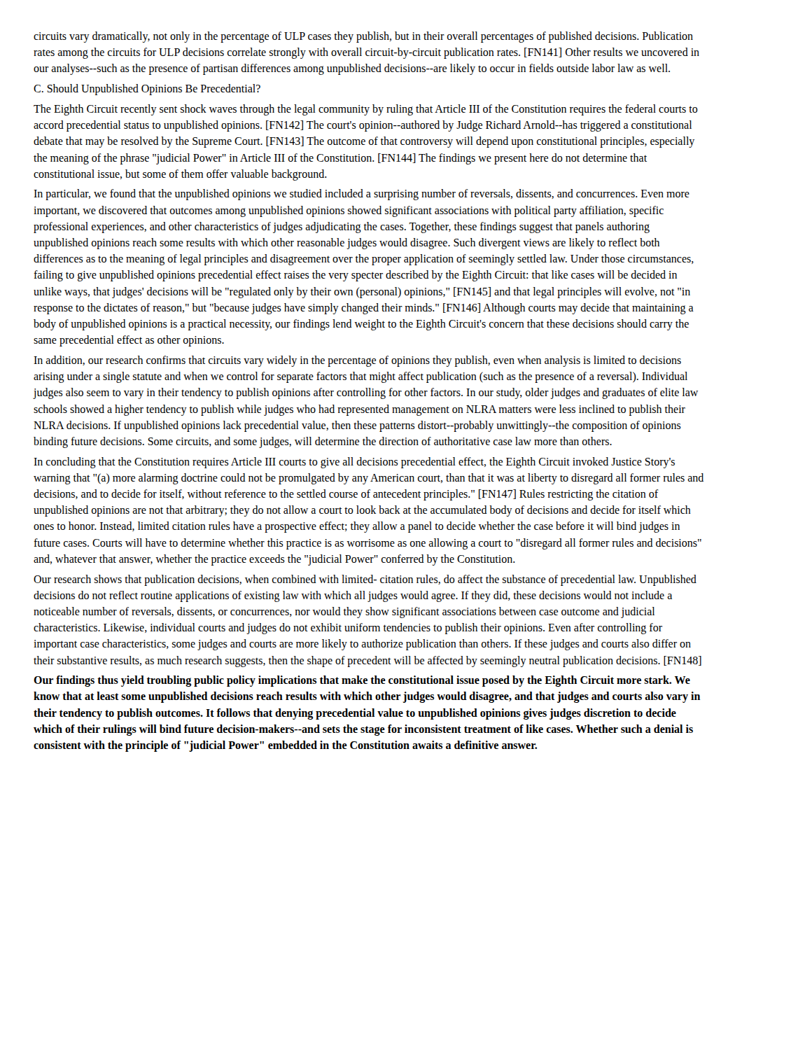circuits vary dramatically, not only in the percentage of ULP cases they publish, but in their overall percentages of published decisions. Publication rates among the circuits for ULP decisions correlate strongly with overall circuit-by-circuit publication rates. [FN141] Other results we uncovered in our analyses--such as the presence of partisan differences among unpublished decisions--are likely to occur in fields outside labor law as well.
C. Should Unpublished Opinions Be Precedential?
The Eighth Circuit recently sent shock waves through the legal community by ruling that Article III of the Constitution requires the federal courts to accord precedential status to unpublished opinions. [FN142] The court's opinion--authored by Judge Richard Arnold--has triggered a constitutional debate that may be resolved by the Supreme Court. [FN143] The outcome of that controversy will depend upon constitutional principles, especially the meaning of the phrase "judicial Power" in Article III of the Constitution. [FN144] The findings we present here do not determine that constitutional issue, but some of them offer valuable background.
In particular, we found that the unpublished opinions we studied included a surprising number of reversals, dissents, and concurrences. Even more important, we discovered that outcomes among unpublished opinions showed significant associations with political party affiliation, specific professional experiences, and other characteristics of judges adjudicating the cases. Together, these findings suggest that panels authoring unpublished opinions reach some results with which other reasonable judges would disagree. Such divergent views are likely to reflect both differences as to the meaning of legal principles and disagreement over the proper application of seemingly settled law. Under those circumstances, failing to give unpublished opinions precedential effect raises the very specter described by the Eighth Circuit: that like cases will be decided in unlike ways, that judges' decisions will be "regulated only by their own (personal) opinions," [FN145] and that legal principles will evolve, not "in response to the dictates of reason," but "because judges have simply changed their minds." [FN146] Although courts may decide that maintaining a body of unpublished opinions is a practical necessity, our findings lend weight to the Eighth Circuit's concern that these decisions should carry the same precedential effect as other opinions.
In addition, our research confirms that circuits vary widely in the percentage of opinions they publish, even when analysis is limited to decisions arising under a single statute and when we control for separate factors that might affect publication (such as the presence of a reversal). Individual judges also seem to vary in their tendency to publish opinions after controlling for other factors. In our study, older judges and graduates of elite law schools showed a higher tendency to publish while judges who had represented management on NLRA matters were less inclined to publish their NLRA decisions. If unpublished opinions lack precedential value, then these patterns distort--probably unwittingly--the composition of opinions binding future decisions. Some circuits, and some judges, will determine the direction of authoritative case law more than others.
In concluding that the Constitution requires Article III courts to give all decisions precedential effect, the Eighth Circuit invoked Justice Story's warning that "(a) more alarming doctrine could not be promulgated by any American court, than that it was at liberty to disregard all former rules and decisions, and to decide for itself, without reference to the settled course of antecedent principles." [FN147] Rules restricting the citation of unpublished opinions are not that arbitrary; they do not allow a court to look back at the accumulated body of decisions and decide for itself which ones to honor. Instead, limited citation rules have a prospective effect; they allow a panel to decide whether the case before it will bind judges in future cases. Courts will have to determine whether this practice is as worrisome as one allowing a court to "disregard all former rules and decisions" and, whatever that answer, whether the practice exceeds the "judicial Power" conferred by the Constitution.
Our research shows that publication decisions, when combined with limited- citation rules, do affect the substance of precedential law. Unpublished decisions do not reflect routine applications of existing law with which all judges would agree. If they did, these decisions would not include a noticeable number of reversals, dissents, or concurrences, nor would they show significant associations between case outcome and judicial characteristics. Likewise, individual courts and judges do not exhibit uniform tendencies to publish their opinions. Even after controlling for important case characteristics, some judges and courts are more likely to authorize publication than others. If these judges and courts also differ on their substantive results, as much research suggests, then the shape of precedent will be affected by seemingly neutral publication decisions. [FN148]
Our findings thus yield troubling public policy implications that make the constitutional issue posed by the Eighth Circuit more stark. We know that at least some unpublished decisions reach results with which other judges would disagree, and that judges and courts also vary in their tendency to publish outcomes. It follows that denying precedential value to unpublished opinions gives judges discretion to decide which of their rulings will bind future decision-makers--and sets the stage for inconsistent treatment of like cases. Whether such a denial is consistent with the principle of "judicial Power" embedded in the Constitution awaits a definitive answer.